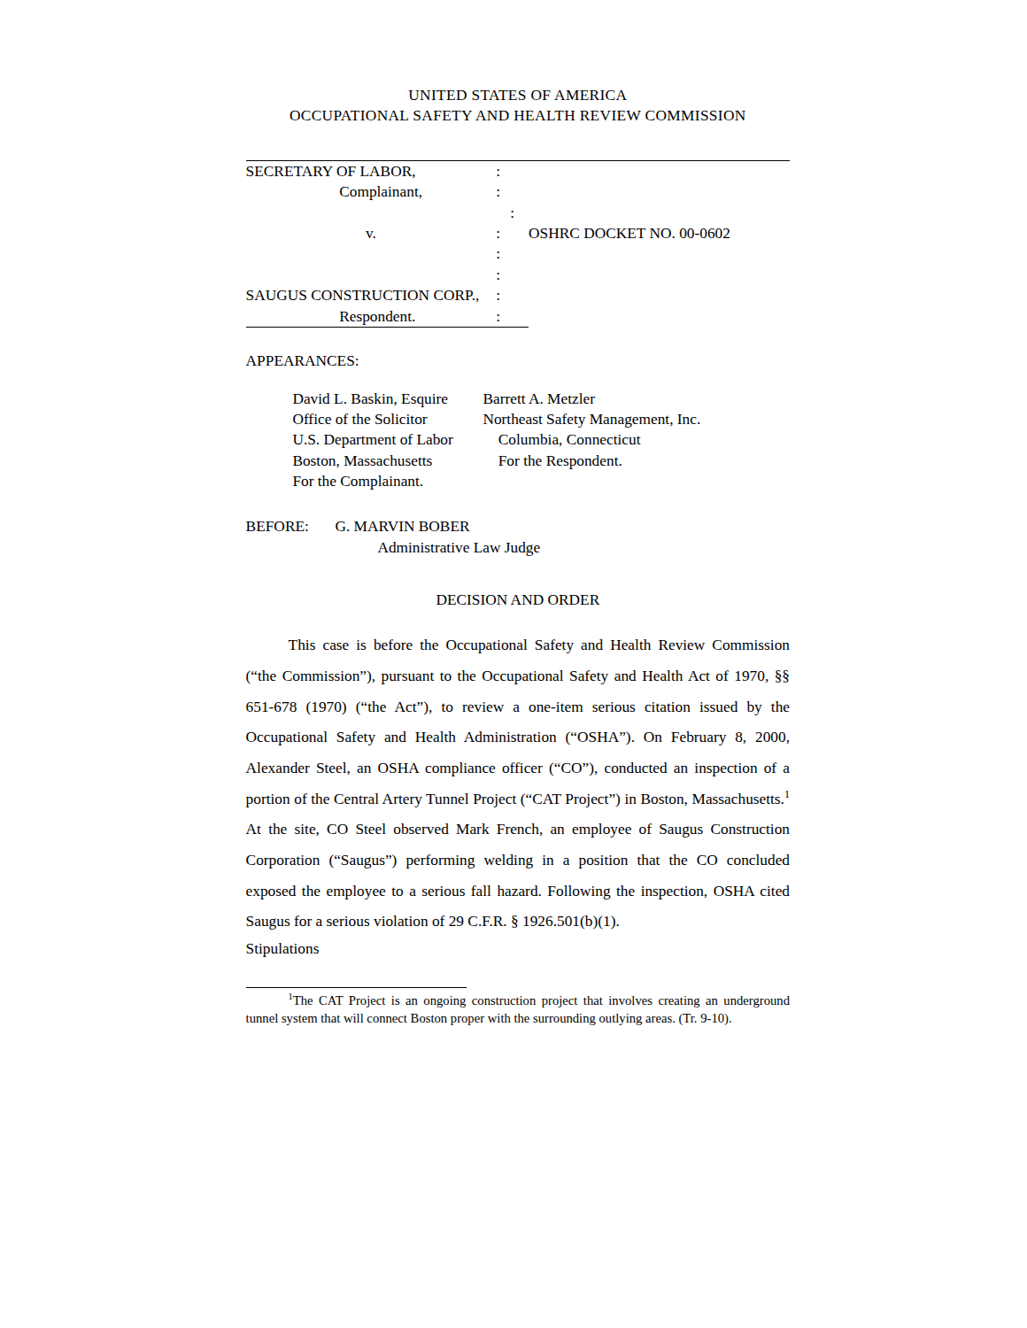UNITED STATES OF AMERICA
OCCUPATIONAL SAFETY AND HEALTH REVIEW COMMISSION
| SECRETARY OF LABOR, | : | |
| Complainant, | : | |
| | : | |
| v. | : | OSHRC DOCKET NO. 00-0602 |
| | : | |
| | : | |
| SAUGUS CONSTRUCTION CORP., | : | |
| Respondent. | : | |
APPEARANCES:
| David L. Baskin, Esquire | Barrett A. Metzler |
| Office of the Solicitor | Northeast Safety Management, Inc. |
| U.S. Department of Labor | Columbia, Connecticut |
| Boston, Massachusetts | For the Respondent. |
| For the Complainant. | |
BEFORE: G. MARVIN BOBER Administrative Law Judge
DECISION AND ORDER
This case is before the Occupational Safety and Health Review Commission (“the Commission”), pursuant to the Occupational Safety and Health Act of 1970, §§ 651-678 (1970) (“the Act”), to review a one-item serious citation issued by the Occupational Safety and Health Administration (“OSHA”). On February 8, 2000, Alexander Steel, an OSHA compliance officer (“CO”), conducted an inspection of a portion of the Central Artery Tunnel Project (“CAT Project”) in Boston, Massachusetts.1 At the site, CO Steel observed Mark French, an employee of Saugus Construction Corporation (“Saugus”) performing welding in a position that the CO concluded exposed the employee to a serious fall hazard. Following the inspection, OSHA cited Saugus for a serious violation of 29 C.F.R. § 1926.501(b)(1).
Stipulations
1The CAT Project is an ongoing construction project that involves creating an underground tunnel system that will connect Boston proper with the surrounding outlying areas. (Tr. 9-10).